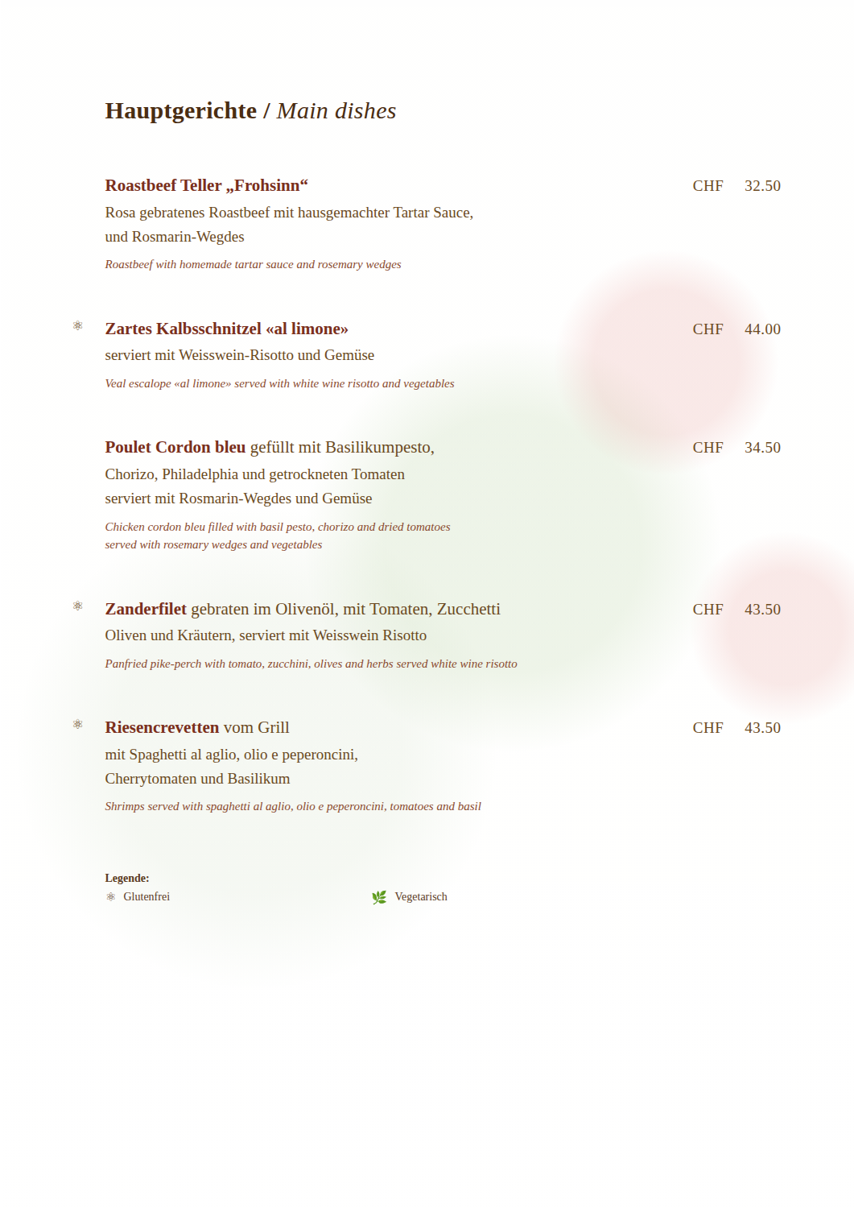Hauptgerichte / Main dishes
Roastbeef Teller „Frohsinn“
CHF32.50
Rosa gebratenes Roastbeef mit hausgemachter Tartar Sauce,
und Rosmarin-Wegdes
Roastbeef with homemade tartar sauce and rosemary wedges
⚛
Zartes Kalbsschnitzel «al limone»
CHF44.00
serviert mit Weisswein-Risotto und Gemüse
Veal escalope «al limone» served with white wine risotto and vegetables
Poulet Cordon bleu gefüllt mit Basilikumpesto,
CHF34.50
Chorizo, Philadelphia und getrockneten Tomaten
serviert mit Rosmarin-Wegdes und Gemüse
Chicken cordon bleu filled with basil pesto, chorizo and dried tomatoes
served with rosemary wedges and vegetables
⚛
Zanderfilet gebraten im Olivenöl, mit Tomaten, Zucchetti
CHF43.50
Oliven und Kräutern, serviert mit Weisswein Risotto
Panfried pike-perch with tomato, zucchini, olives and herbs served white wine risotto
⚛
Riesencrevetten vom Grill
CHF43.50
mit Spaghetti al aglio, olio e peperoncini,
Cherrytomaten und Basilikum
Shrimps served with spaghetti al aglio, olio e peperoncini, tomatoes and basil
Legende:
⚛Glutenfrei
🌿Vegetarisch